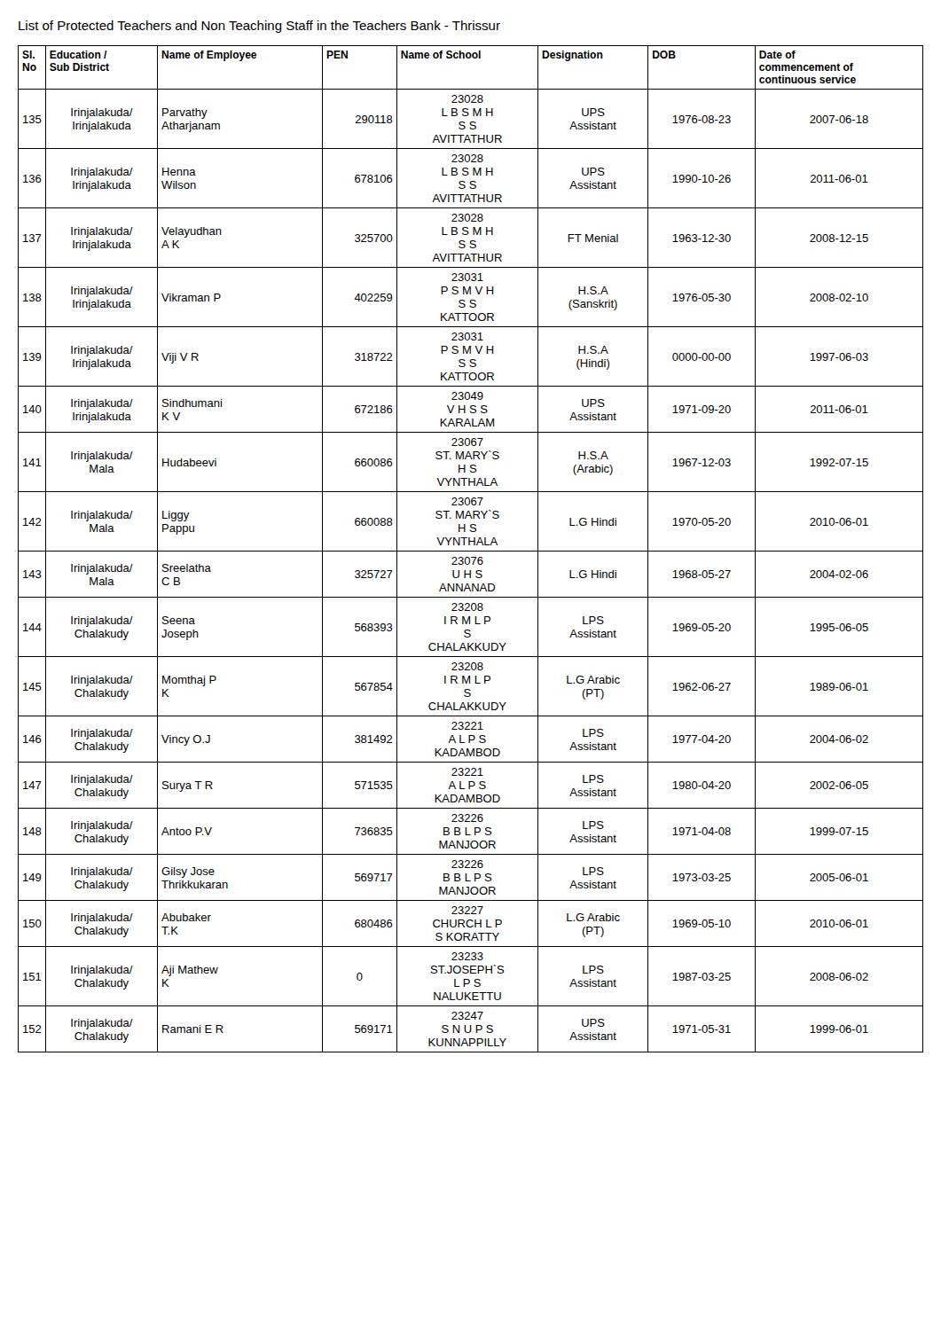List of Protected Teachers and Non Teaching Staff in the Teachers Bank - Thrissur
| Sl. No | Education / Sub District | Name of Employee | PEN | Name of School | Designation | DOB | Date of commencement of continuous service |
| --- | --- | --- | --- | --- | --- | --- | --- |
| 135 | Irinjalakuda/ Irinjalakuda | Parvathy Atharjanam | 290118 | 23028 L B S M H S S AVITTATHUR | UPS Assistant | 1976-08-23 | 2007-06-18 |
| 136 | Irinjalakuda/ Irinjalakuda | Henna Wilson | 678106 | 23028 L B S M H S S AVITTATHUR | UPS Assistant | 1990-10-26 | 2011-06-01 |
| 137 | Irinjalakuda/ Irinjalakuda | Velayudhan A K | 325700 | 23028 L B S M H S S AVITTATHUR | FT Menial | 1963-12-30 | 2008-12-15 |
| 138 | Irinjalakuda/ Irinjalakuda | Vikraman P | 402259 | 23031 P S M V H S S KATTOOR | H.S.A (Sanskrit) | 1976-05-30 | 2008-02-10 |
| 139 | Irinjalakuda/ Irinjalakuda | Viji V R | 318722 | 23031 P S M V H S S KATTOOR | H.S.A (Hindi) | 0000-00-00 | 1997-06-03 |
| 140 | Irinjalakuda/ Irinjalakuda | Sindhumani K V | 672186 | 23049 V H S S KARALAM | UPS Assistant | 1971-09-20 | 2011-06-01 |
| 141 | Irinjalakuda/ Mala | Hudabeevi | 660086 | 23067 ST. MARY`S H S VYNTHALA | H.S.A (Arabic) | 1967-12-03 | 1992-07-15 |
| 142 | Irinjalakuda/ Mala | Liggy Pappu | 660088 | 23067 ST. MARY`S H S VYNTHALA | L.G Hindi | 1970-05-20 | 2010-06-01 |
| 143 | Irinjalakuda/ Mala | Sreelatha C B | 325727 | 23076 U H S ANNANAD | L.G Hindi | 1968-05-27 | 2004-02-06 |
| 144 | Irinjalakuda/ Chalakudy | Seena Joseph | 568393 | 23208 I R M L P S CHALAKKUDY | LPS Assistant | 1969-05-20 | 1995-06-05 |
| 145 | Irinjalakuda/ Chalakudy | Momthaj P K | 567854 | 23208 I R M L P S CHALAKKUDY | L.G Arabic (PT) | 1962-06-27 | 1989-06-01 |
| 146 | Irinjalakuda/ Chalakudy | Vincy O.J | 381492 | 23221 A L P S KADAMBOD | LPS Assistant | 1977-04-20 | 2004-06-02 |
| 147 | Irinjalakuda/ Chalakudy | Surya T R | 571535 | 23221 A L P S KADAMBOD | LPS Assistant | 1980-04-20 | 2002-06-05 |
| 148 | Irinjalakuda/ Chalakudy | Antoo P.V | 736835 | 23226 B B L P S MANJOOR | LPS Assistant | 1971-04-08 | 1999-07-15 |
| 149 | Irinjalakuda/ Chalakudy | Gilsy Jose Thrikkukaran | 569717 | 23226 B B L P S MANJOOR | LPS Assistant | 1973-03-25 | 2005-06-01 |
| 150 | Irinjalakuda/ Chalakudy | Abubaker T.K | 680486 | 23227 CHURCH L P S KORATTY | L.G Arabic (PT) | 1969-05-10 | 2010-06-01 |
| 151 | Irinjalakuda/ Chalakudy | Aji Mathew K | 0 | 23233 ST.JOSEPH`S L P S NALUKETTU | LPS Assistant | 1987-03-25 | 2008-06-02 |
| 152 | Irinjalakuda/ Chalakudy | Ramani E R | 569171 | 23247 S N U P S KUNNAPPILLY | UPS Assistant | 1971-05-31 | 1999-06-01 |